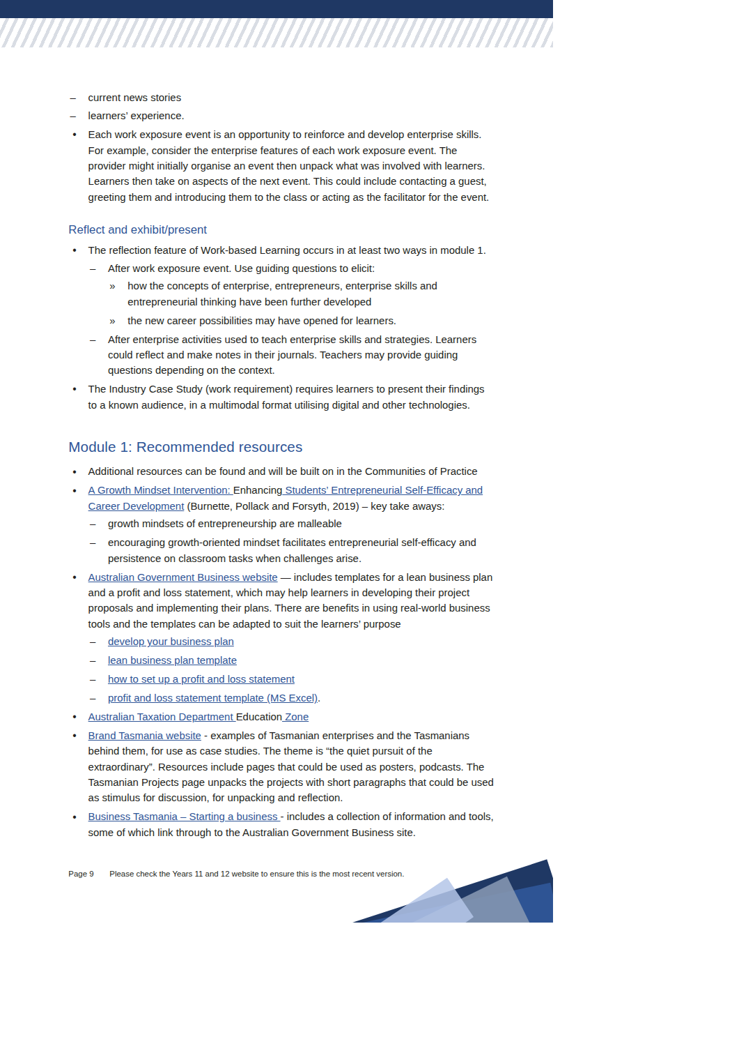current news stories
learners’ experience.
Each work exposure event is an opportunity to reinforce and develop enterprise skills. For example, consider the enterprise features of each work exposure event. The provider might initially organise an event then unpack what was involved with learners. Learners then take on aspects of the next event. This could include contacting a guest, greeting them and introducing them to the class or acting as the facilitator for the event.
Reflect and exhibit/present
The reflection feature of Work-based Learning occurs in at least two ways in module 1.
After work exposure event. Use guiding questions to elicit:
how the concepts of enterprise, entrepreneurs, enterprise skills and entrepreneurial thinking have been further developed
the new career possibilities may have opened for learners.
After enterprise activities used to teach enterprise skills and strategies. Learners could reflect and make notes in their journals. Teachers may provide guiding questions depending on the context.
The Industry Case Study (work requirement) requires learners to present their findings to a known audience, in a multimodal format utilising digital and other technologies.
Module 1: Recommended resources
Additional resources can be found and will be built on in the Communities of Practice
A Growth Mindset Intervention: Enhancing Students’ Entrepreneurial Self-Efficacy and Career Development (Burnette, Pollack and Forsyth, 2019) – key take aways:
growth mindsets of entrepreneurship are malleable
encouraging growth-oriented mindset facilitates entrepreneurial self-efficacy and persistence on classroom tasks when challenges arise.
Australian Government Business website — includes templates for a lean business plan and a profit and loss statement, which may help learners in developing their project proposals and implementing their plans. There are benefits in using real-world business tools and the templates can be adapted to suit the learners’ purpose
develop your business plan
lean business plan template
how to set up a profit and loss statement
profit and loss statement template (MS Excel).
Australian Taxation Department Education Zone
Brand Tasmania website - examples of Tasmanian enterprises and the Tasmanians behind them, for use as case studies. The theme is “the quiet pursuit of the extraordinary”. Resources include pages that could be used as posters, podcasts. The Tasmanian Projects page unpacks the projects with short paragraphs that could be used as stimulus for discussion, for unpacking and reflection.
Business Tasmania – Starting a business - includes a collection of information and tools, some of which link through to the Australian Government Business site.
Page 9 Please check the Years 11 and 12 website to ensure this is the most recent version.